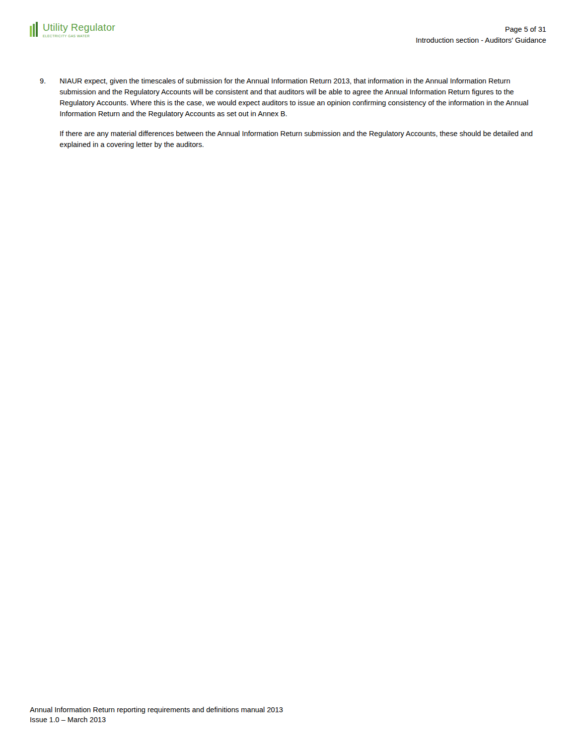Utility Regulator
ELECTRICITY GAS WATER
Page 5 of 31
Introduction section - Auditors' Guidance
9.
NIAUR expect, given the timescales of submission for the Annual Information Return 2013, that information in the Annual Information Return submission and the Regulatory Accounts will be consistent and that auditors will be able to agree the Annual Information Return figures to the Regulatory Accounts. Where this is the case, we would expect auditors to issue an opinion confirming consistency of the information in the Annual Information Return and the Regulatory Accounts as set out in Annex B.
If there are any material differences between the Annual Information Return submission and the Regulatory Accounts, these should be detailed and explained in a covering letter by the auditors.
Annual Information Return reporting requirements and definitions manual 2013
Issue 1.0 – March 2013